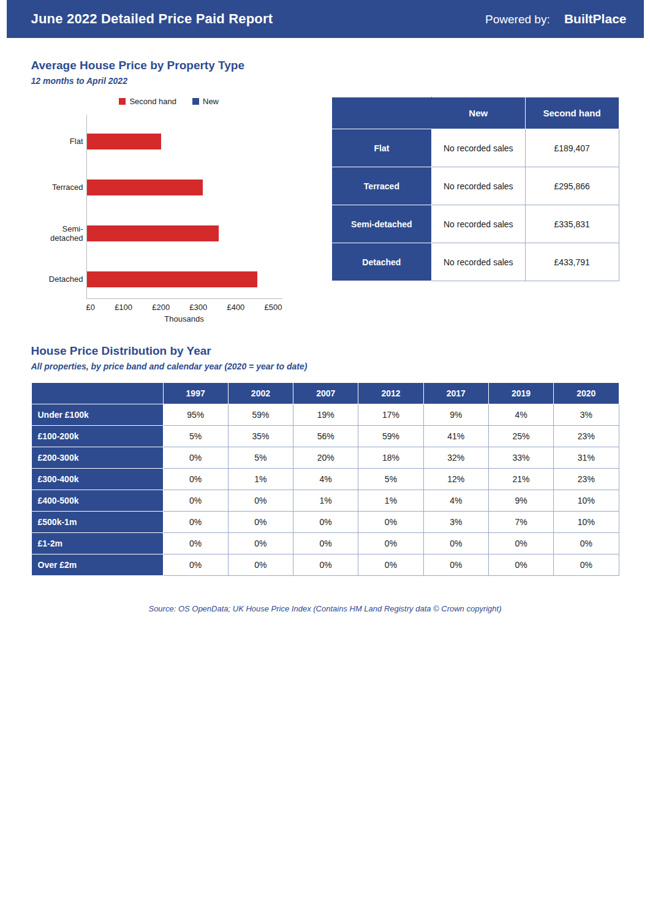June 2022 Detailed Price Paid Report
Powered by: BuiltPlace
Average House Price by Property Type
12 months to April 2022
Second hand New
Flat
Terraced
Semi-detached
Detached
£0£100£200£300£400£500
Thousands
| | New | Second hand |
| --- | --- | --- |
| Flat | No recorded sales | £189,407 |
| Terraced | No recorded sales | £295,866 |
| Semi-detached | No recorded sales | £335,831 |
| Detached | No recorded sales | £433,791 |
House Price Distribution by Year
All properties, by price band and calendar year (2020 = year to date)
| | 1997 | 2002 | 2007 | 2012 | 2017 | 2019 | 2020 |
| --- | --- | --- | --- | --- | --- | --- | --- |
| Under £100k | 95% | 59% | 19% | 17% | 9% | 4% | 3% |
| £100-200k | 5% | 35% | 56% | 59% | 41% | 25% | 23% |
| £200-300k | 0% | 5% | 20% | 18% | 32% | 33% | 31% |
| £300-400k | 0% | 1% | 4% | 5% | 12% | 21% | 23% |
| £400-500k | 0% | 0% | 1% | 1% | 4% | 9% | 10% |
| £500k-1m | 0% | 0% | 0% | 0% | 3% | 7% | 10% |
| £1-2m | 0% | 0% | 0% | 0% | 0% | 0% | 0% |
| Over £2m | 0% | 0% | 0% | 0% | 0% | 0% | 0% |
Source: OS OpenData; UK House Price Index (Contains HM Land Registry data © Crown copyright)